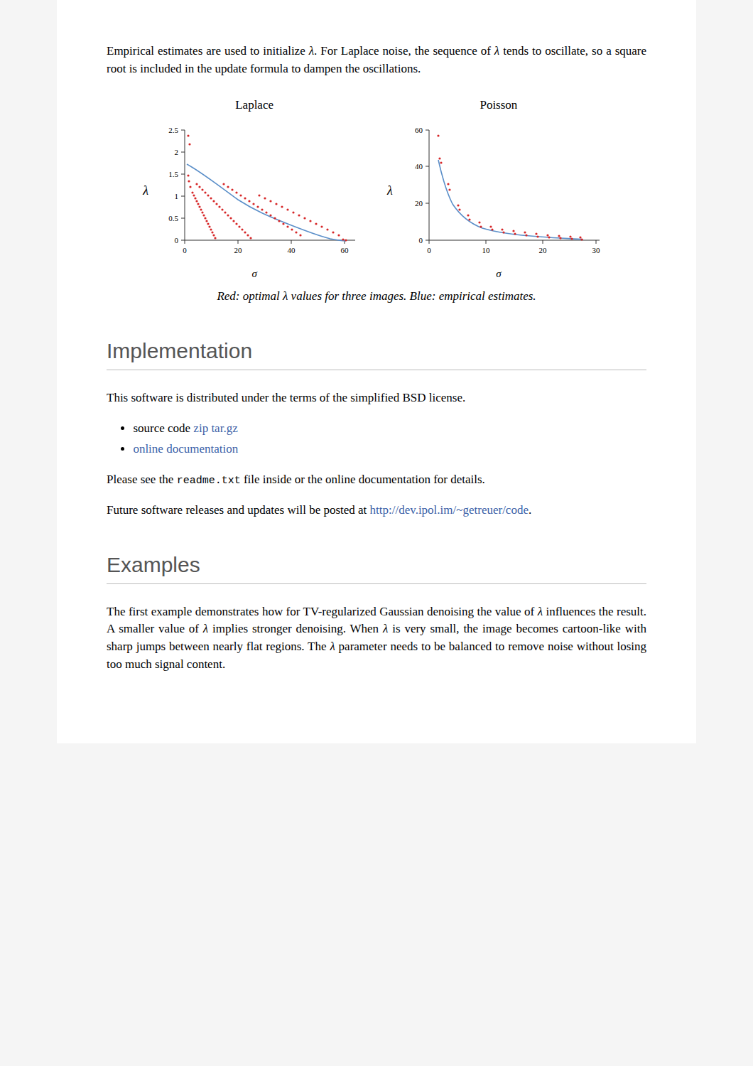Empirical estimates are used to initialize λ. For Laplace noise, the sequence of λ tends to oscillate, so a square root is included in the update formula to dampen the oscillations.
Laplace
λ 0 0.5 1 1.5 2 2.5 0 20 40 60
σ
Poisson
λ 0 20 40 60 0 10 20 30
σ
Red: optimal λ values for three images. Blue: empirical estimates.
Implementation
This software is distributed under the terms of the simplified BSD license.
source code zip tar.gz
online documentation
Please see the readme.txt file inside or the online documentation for details.
Future software releases and updates will be posted at http://dev.ipol.im/~getreuer/code.
Examples
The first example demonstrates how for TV-regularized Gaussian denoising the value of λ influences the result. A smaller value of λ implies stronger denoising. When λ is very small, the image becomes cartoon-like with sharp jumps between nearly flat regions. The λ parameter needs to be balanced to remove noise without losing too much signal content.